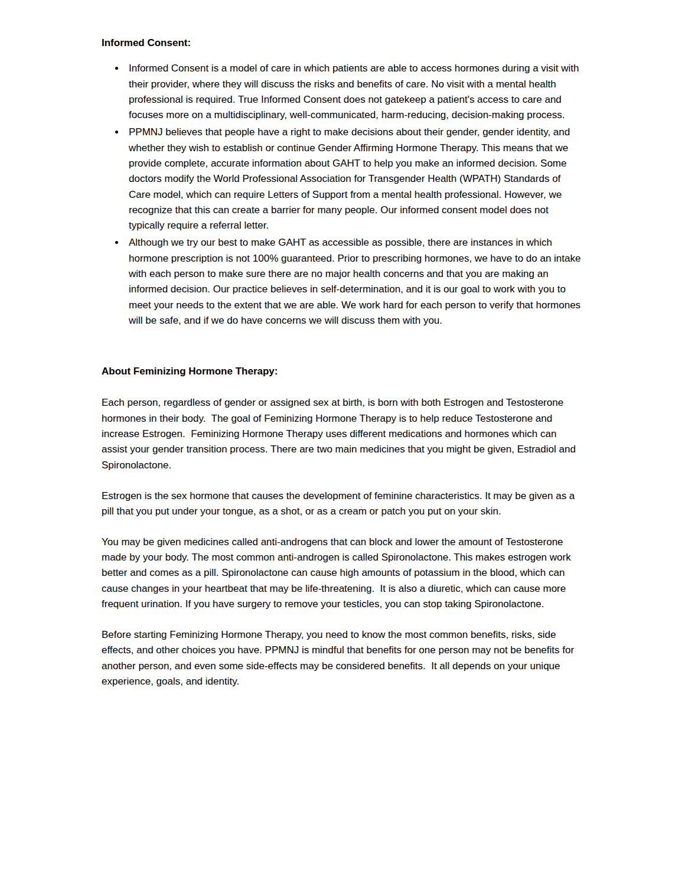Informed Consent:
Informed Consent is a model of care in which patients are able to access hormones during a visit with their provider, where they will discuss the risks and benefits of care. No visit with a mental health professional is required. True Informed Consent does not gatekeep a patient's access to care and focuses more on a multidisciplinary, well-communicated, harm-reducing, decision-making process.
PPMNJ believes that people have a right to make decisions about their gender, gender identity, and whether they wish to establish or continue Gender Affirming Hormone Therapy. This means that we provide complete, accurate information about GAHT to help you make an informed decision. Some doctors modify the World Professional Association for Transgender Health (WPATH) Standards of Care model, which can require Letters of Support from a mental health professional. However, we recognize that this can create a barrier for many people. Our informed consent model does not typically require a referral letter.
Although we try our best to make GAHT as accessible as possible, there are instances in which hormone prescription is not 100% guaranteed. Prior to prescribing hormones, we have to do an intake with each person to make sure there are no major health concerns and that you are making an informed decision. Our practice believes in self-determination, and it is our goal to work with you to meet your needs to the extent that we are able. We work hard for each person to verify that hormones will be safe, and if we do have concerns we will discuss them with you.
About Feminizing Hormone Therapy:
Each person, regardless of gender or assigned sex at birth, is born with both Estrogen and Testosterone hormones in their body. The goal of Feminizing Hormone Therapy is to help reduce Testosterone and increase Estrogen. Feminizing Hormone Therapy uses different medications and hormones which can assist your gender transition process. There are two main medicines that you might be given, Estradiol and Spironolactone.
Estrogen is the sex hormone that causes the development of feminine characteristics. It may be given as a pill that you put under your tongue, as a shot, or as a cream or patch you put on your skin.
You may be given medicines called anti-androgens that can block and lower the amount of Testosterone made by your body. The most common anti-androgen is called Spironolactone. This makes estrogen work better and comes as a pill. Spironolactone can cause high amounts of potassium in the blood, which can cause changes in your heartbeat that may be life-threatening. It is also a diuretic, which can cause more frequent urination. If you have surgery to remove your testicles, you can stop taking Spironolactone.
Before starting Feminizing Hormone Therapy, you need to know the most common benefits, risks, side effects, and other choices you have. PPMNJ is mindful that benefits for one person may not be benefits for another person, and even some side-effects may be considered benefits. It all depends on your unique experience, goals, and identity.